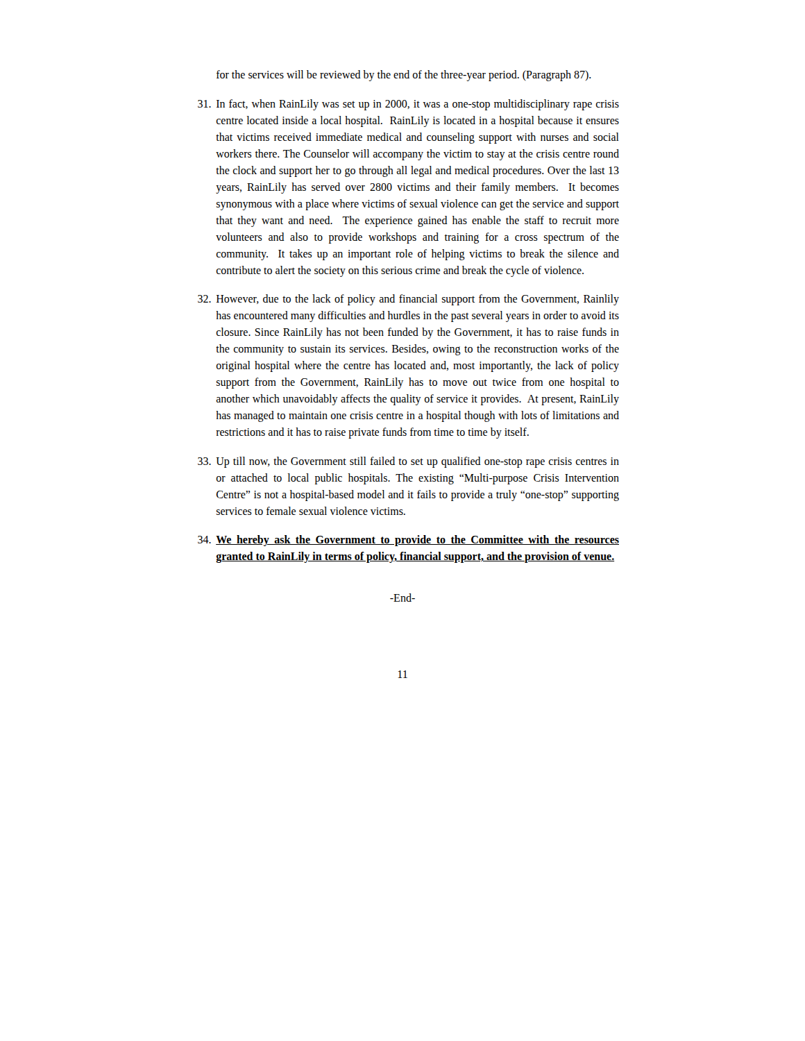for the services will be reviewed by the end of the three-year period. (Paragraph 87).
31. In fact, when RainLily was set up in 2000, it was a one-stop multidisciplinary rape crisis centre located inside a local hospital. RainLily is located in a hospital because it ensures that victims received immediate medical and counseling support with nurses and social workers there. The Counselor will accompany the victim to stay at the crisis centre round the clock and support her to go through all legal and medical procedures. Over the last 13 years, RainLily has served over 2800 victims and their family members. It becomes synonymous with a place where victims of sexual violence can get the service and support that they want and need. The experience gained has enable the staff to recruit more volunteers and also to provide workshops and training for a cross spectrum of the community. It takes up an important role of helping victims to break the silence and contribute to alert the society on this serious crime and break the cycle of violence.
32. However, due to the lack of policy and financial support from the Government, Rainlily has encountered many difficulties and hurdles in the past several years in order to avoid its closure. Since RainLily has not been funded by the Government, it has to raise funds in the community to sustain its services. Besides, owing to the reconstruction works of the original hospital where the centre has located and, most importantly, the lack of policy support from the Government, RainLily has to move out twice from one hospital to another which unavoidably affects the quality of service it provides. At present, RainLily has managed to maintain one crisis centre in a hospital though with lots of limitations and restrictions and it has to raise private funds from time to time by itself.
33. Up till now, the Government still failed to set up qualified one-stop rape crisis centres in or attached to local public hospitals. The existing “Multi-purpose Crisis Intervention Centre” is not a hospital-based model and it fails to provide a truly “one-stop” supporting services to female sexual violence victims.
34. We hereby ask the Government to provide to the Committee with the resources granted to RainLily in terms of policy, financial support, and the provision of venue.
-End-
11